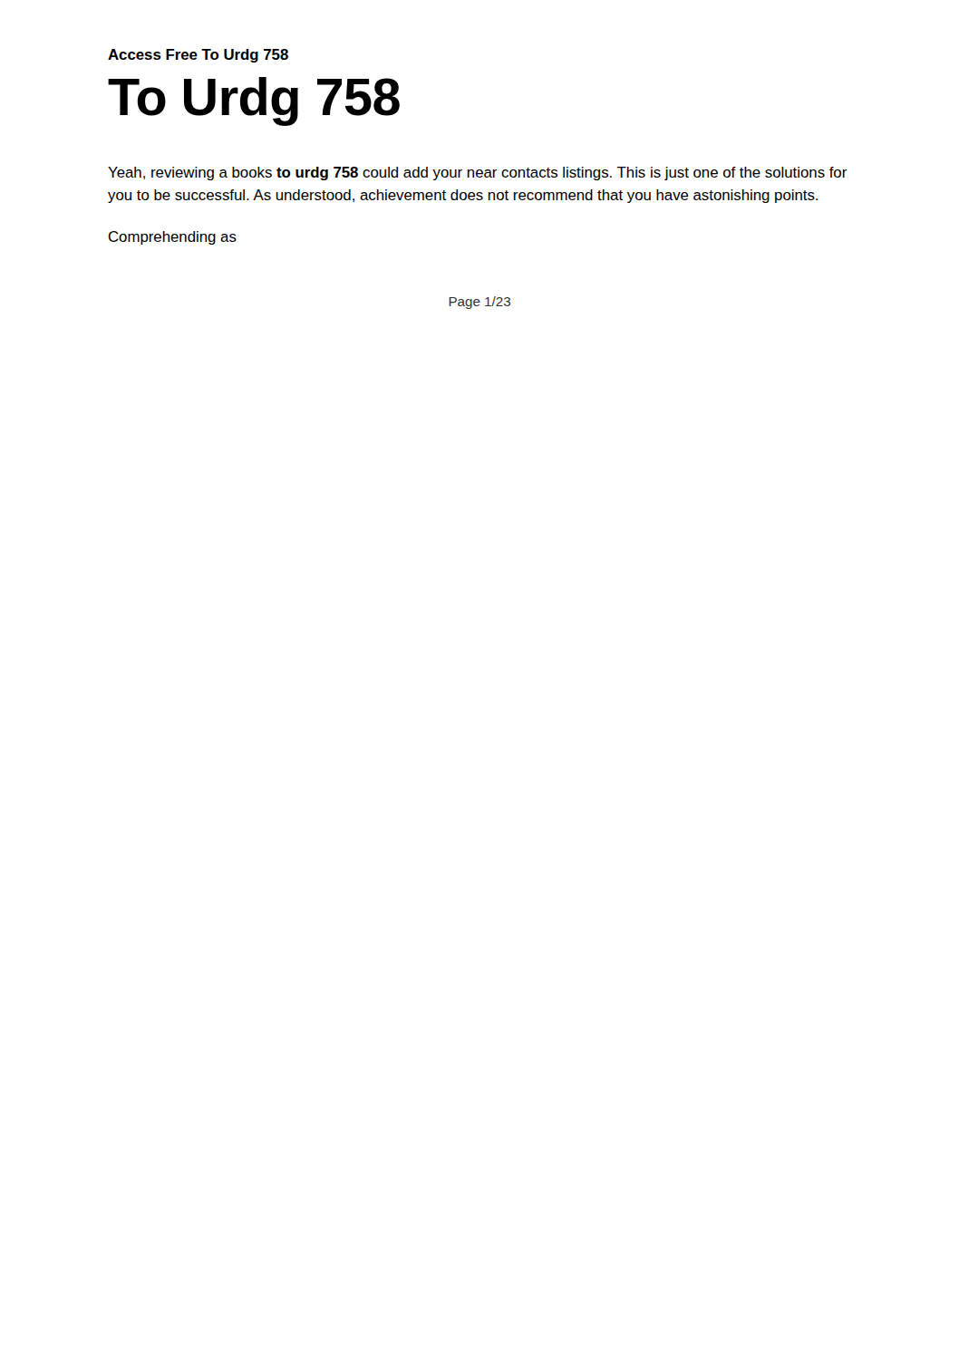Access Free To Urdg 758
To Urdg 758
Yeah, reviewing a books to urdg 758 could add your near contacts listings. This is just one of the solutions for you to be successful. As understood, achievement does not recommend that you have astonishing points.
Comprehending as
Page 1/23